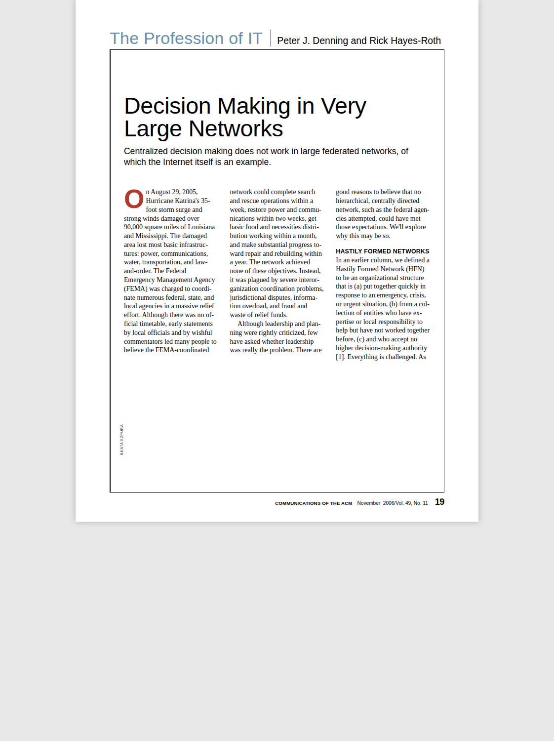The Profession of IT
Peter J. Denning and Rick Hayes-Roth
Decision Making in Very
Large Networks
Centralized decision making does not work in large federated networks, of which the Internet itself is an example.
On August 29, 2005, Hurricane Katrina's 35-foot storm surge and strong winds damaged over 90,000 square miles of Louisiana and Mississippi. The damaged area lost most basic infrastructures: power, communications, water, transportation, and law-and-order. The Federal Emergency Management Agency (FEMA) was charged to coordinate numerous federal, state, and local agencies in a massive relief effort. Although there was no official timetable, early statements by local officials and by wishful commentators led many people to believe the FEMA-coordinated network could complete search and rescue operations within a week, restore power and communications within two weeks, get basic food and necessities distribution working within a month, and make substantial progress toward repair and rebuilding within a year. The network achieved none of these objectives. Instead, it was plagued by severe interorganization coordination problems, jurisdictional disputes, information overload, and fraud and waste of relief funds.
Although leadership and planning were rightly criticized, few have asked whether leadership was really the problem. There are good reasons to believe that no hierarchical, centrally directed network, such as the federal agencies attempted, could have met those expectations. We'll explore why this may be so.
Hastily Formed Networks
In an earlier column, we defined a Hastily Formed Network (HFN) to be an organizational structure that is (a) put together quickly in response to an emergency, crisis, or urgent situation, (b) from a collection of entities who have expertise or local responsibility to help but have not worked together before, (c) and who accept no higher decision-making authority [1]. Everything is challenged. As
BEATA SZPURA
Communications of the ACM November 2006/Vol. 49, No. 11 19